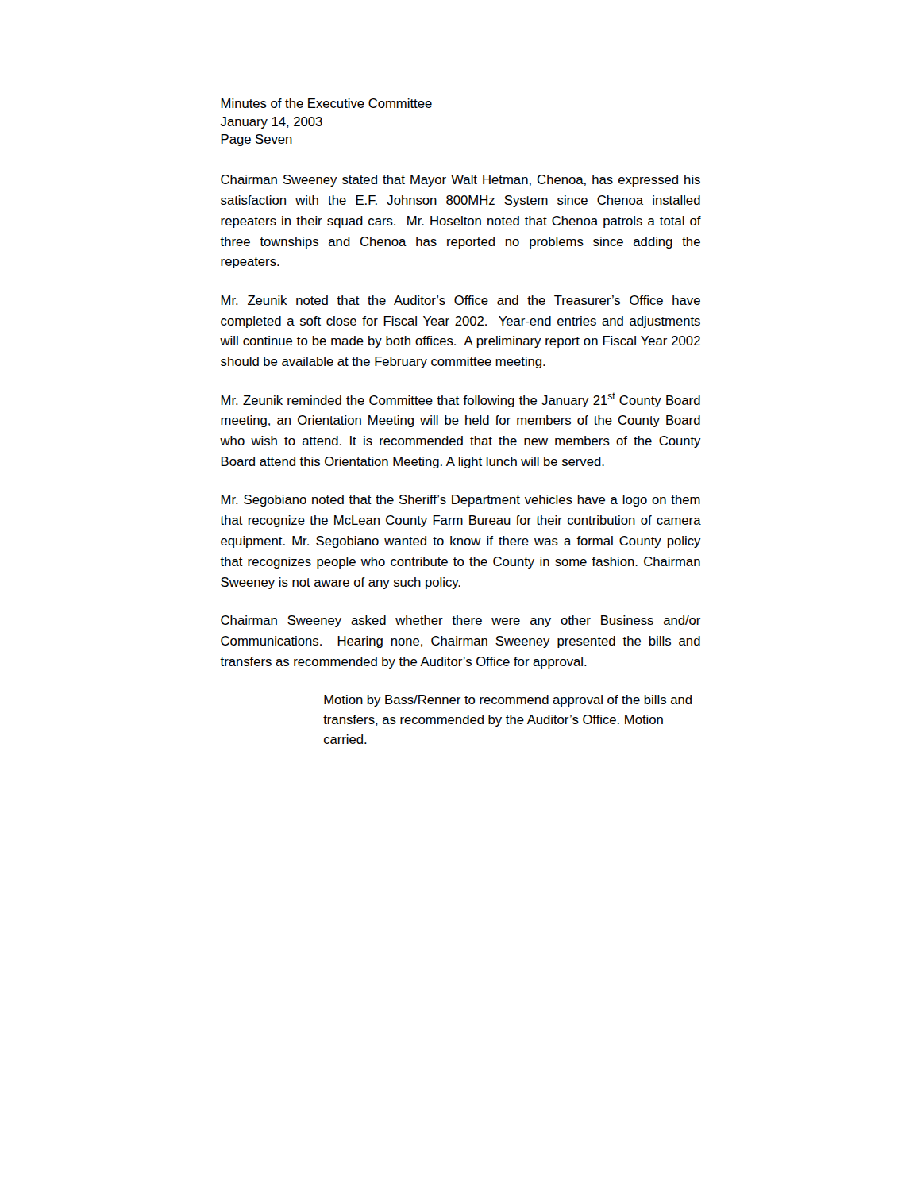Minutes of the Executive Committee
January 14, 2003
Page Seven
Chairman Sweeney stated that Mayor Walt Hetman, Chenoa, has expressed his satisfaction with the E.F. Johnson 800MHz System since Chenoa installed repeaters in their squad cars. Mr. Hoselton noted that Chenoa patrols a total of three townships and Chenoa has reported no problems since adding the repeaters.
Mr. Zeunik noted that the Auditor’s Office and the Treasurer’s Office have completed a soft close for Fiscal Year 2002. Year-end entries and adjustments will continue to be made by both offices. A preliminary report on Fiscal Year 2002 should be available at the February committee meeting.
Mr. Zeunik reminded the Committee that following the January 21st County Board meeting, an Orientation Meeting will be held for members of the County Board who wish to attend. It is recommended that the new members of the County Board attend this Orientation Meeting. A light lunch will be served.
Mr. Segobiano noted that the Sheriff’s Department vehicles have a logo on them that recognize the McLean County Farm Bureau for their contribution of camera equipment. Mr. Segobiano wanted to know if there was a formal County policy that recognizes people who contribute to the County in some fashion. Chairman Sweeney is not aware of any such policy.
Chairman Sweeney asked whether there were any other Business and/or Communications. Hearing none, Chairman Sweeney presented the bills and transfers as recommended by the Auditor’s Office for approval.
Motion by Bass/Renner to recommend approval of the bills and
transfers, as recommended by the Auditor’s Office. Motion carried.